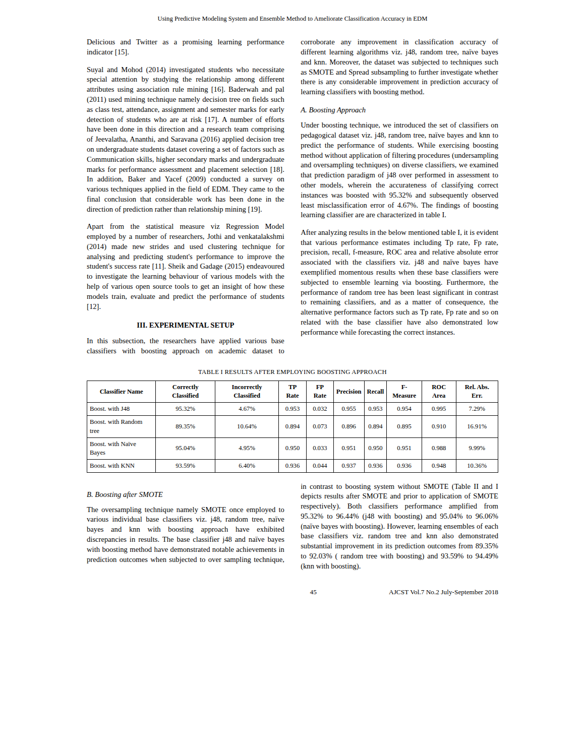Using Predictive Modeling System and Ensemble Method to Ameliorate Classification Accuracy in EDM
Delicious and Twitter as a promising learning performance indicator [15].
Suyal and Mohod (2014) investigated students who necessitate special attention by studying the relationship among different attributes using association rule mining [16]. Baderwah and pal (2011) used mining technique namely decision tree on fields such as class test, attendance, assignment and semester marks for early detection of students who are at risk [17]. A number of efforts have been done in this direction and a research team comprising of Jeevalatha, Ananthi, and Saravana (2016) applied decision tree on undergraduate students dataset covering a set of factors such as Communication skills, higher secondary marks and undergraduate marks for performance assessment and placement selection [18]. In addition, Baker and Yacef (2009) conducted a survey on various techniques applied in the field of EDM. They came to the final conclusion that considerable work has been done in the direction of prediction rather than relationship mining [19].
Apart from the statistical measure viz Regression Model employed by a number of researchers, Jothi and venkatalakshmi (2014) made new strides and used clustering technique for analysing and predicting student's performance to improve the student's success rate [11]. Sheik and Gadage (2015) endeavoured to investigate the learning behaviour of various models with the help of various open source tools to get an insight of how these models train, evaluate and predict the performance of students [12].
III. Experimental Setup
In this subsection, the researchers have applied various base classifiers with boosting approach on academic dataset to corroborate any improvement in classification accuracy of different learning algorithms viz. j48, random tree, naïve bayes and knn. Moreover, the dataset was subjected to techniques such as SMOTE and Spread subsampling to further investigate whether there is any considerable improvement in prediction accuracy of learning classifiers with boosting method.
A. Boosting Approach
Under boosting technique, we introduced the set of classifiers on pedagogical dataset viz. j48, random tree, naïve bayes and knn to predict the performance of students. While exercising boosting method without application of filtering procedures (undersampling and oversampling techniques) on diverse classifiers, we examined that prediction paradigm of j48 over performed in assessment to other models, wherein the accurateness of classifying correct instances was boosted with 95.32% and subsequently observed least misclassification error of 4.67%. The findings of boosting learning classifier are are characterized in table I.
After analyzing results in the below mentioned table I, it is evident that various performance estimates including Tp rate, Fp rate, precision, recall, f-measure, ROC area and relative absolute error associated with the classifiers viz. j48 and naïve bayes have exemplified momentous results when these base classifiers were subjected to ensemble learning via boosting. Furthermore, the performance of random tree has been least significant in contrast to remaining classifiers, and as a matter of consequence, the alternative performance factors such as Tp rate, Fp rate and so on related with the base classifier have also demonstrated low performance while forecasting the correct instances.
TABLE I RESULTS AFTER EMPLOYING BOOSTING APPROACH
| Classifier Name | Correctly Classified | Incorrectly Classified | TP Rate | FP Rate | Precision | Recall | F-Measure | ROC Area | Rel. Abs. Err. |
| --- | --- | --- | --- | --- | --- | --- | --- | --- | --- |
| Boost. with J48 | 95.32% | 4.67% | 0.953 | 0.032 | 0.955 | 0.953 | 0.954 | 0.995 | 7.29% |
| Boost. with Random tree | 89.35% | 10.64% | 0.894 | 0.073 | 0.896 | 0.894 | 0.895 | 0.910 | 16.91% |
| Boost. with Naïve Bayes | 95.04% | 4.95% | 0.950 | 0.033 | 0.951 | 0.950 | 0.951 | 0.988 | 9.99% |
| Boost. with KNN | 93.59% | 6.40% | 0.936 | 0.044 | 0.937 | 0.936 | 0.936 | 0.948 | 10.36% |
B. Boosting after SMOTE
The oversampling technique namely SMOTE once employed to various individual base classifiers viz. j48, random tree, naïve bayes and knn with boosting approach have exhibited discrepancies in results. The base classifier j48 and naïve bayes with boosting method have demonstrated notable achievements in prediction outcomes when subjected to over sampling technique, in contrast to boosting system without SMOTE (Table II and I depicts results after SMOTE and prior to application of SMOTE respectively). Both classifiers performance amplified from 95.32% to 96.44% (j48 with boosting) and 95.04% to 96.06% (naïve bayes with boosting). However, learning ensembles of each base classifiers viz. random tree and knn also demonstrated substantial improvement in its prediction outcomes from 89.35% to 92.03% ( random tree with boosting) and 93.59% to 94.49% (knn with boosting).
45
AJCST Vol.7 No.2 July-September 2018